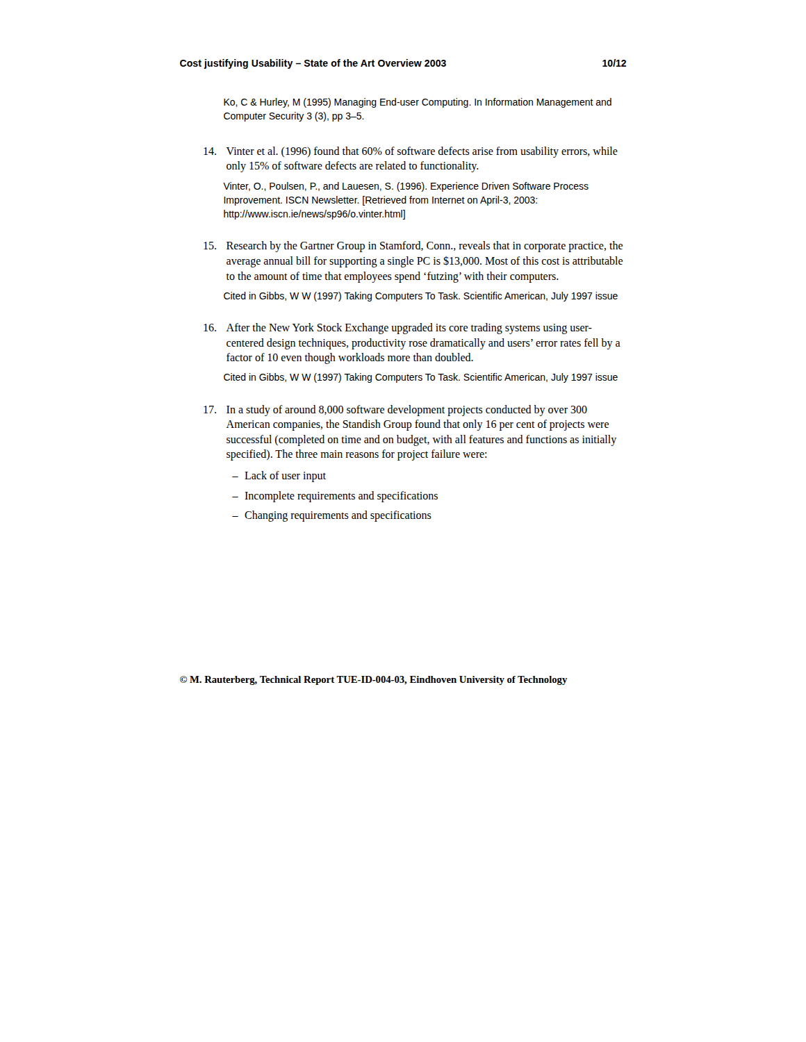Cost justifying Usability – State of the Art Overview 2003 10/12
Ko, C & Hurley, M (1995) Managing End-user Computing. In Information Management and Computer Security 3 (3), pp 3–5.
14.
Vinter et al. (1996) found that 60% of software defects arise from usability errors, while only 15% of software defects are related to functionality.
Vinter, O., Poulsen, P., and Lauesen, S. (1996). Experience Driven Software Process Improvement. ISCN Newsletter. [Retrieved from Internet on April-3, 2003: http://www.iscn.ie/news/sp96/o.vinter.html]
15.
Research by the Gartner Group in Stamford, Conn., reveals that in corporate practice, the average annual bill for supporting a single PC is $13,000. Most of this cost is attributable to the amount of time that employees spend ‘futzing’ with their computers.
Cited in Gibbs, W W (1997) Taking Computers To Task. Scientific American, July 1997 issue
16.
After the New York Stock Exchange upgraded its core trading systems using user-centered design techniques, productivity rose dramatically and users’ error rates fell by a factor of 10 even though workloads more than doubled.
Cited in Gibbs, W W (1997) Taking Computers To Task. Scientific American, July 1997 issue
17.
In a study of around 8,000 software development projects conducted by over 300 American companies, the Standish Group found that only 16 per cent of projects were successful (completed on time and on budget, with all features and functions as initially specified). The three main reasons for project failure were:
–Lack of user input
–Incomplete requirements and specifications
–Changing requirements and specifications
© M. Rauterberg, Technical Report TUE-ID-004-03, Eindhoven University of Technology